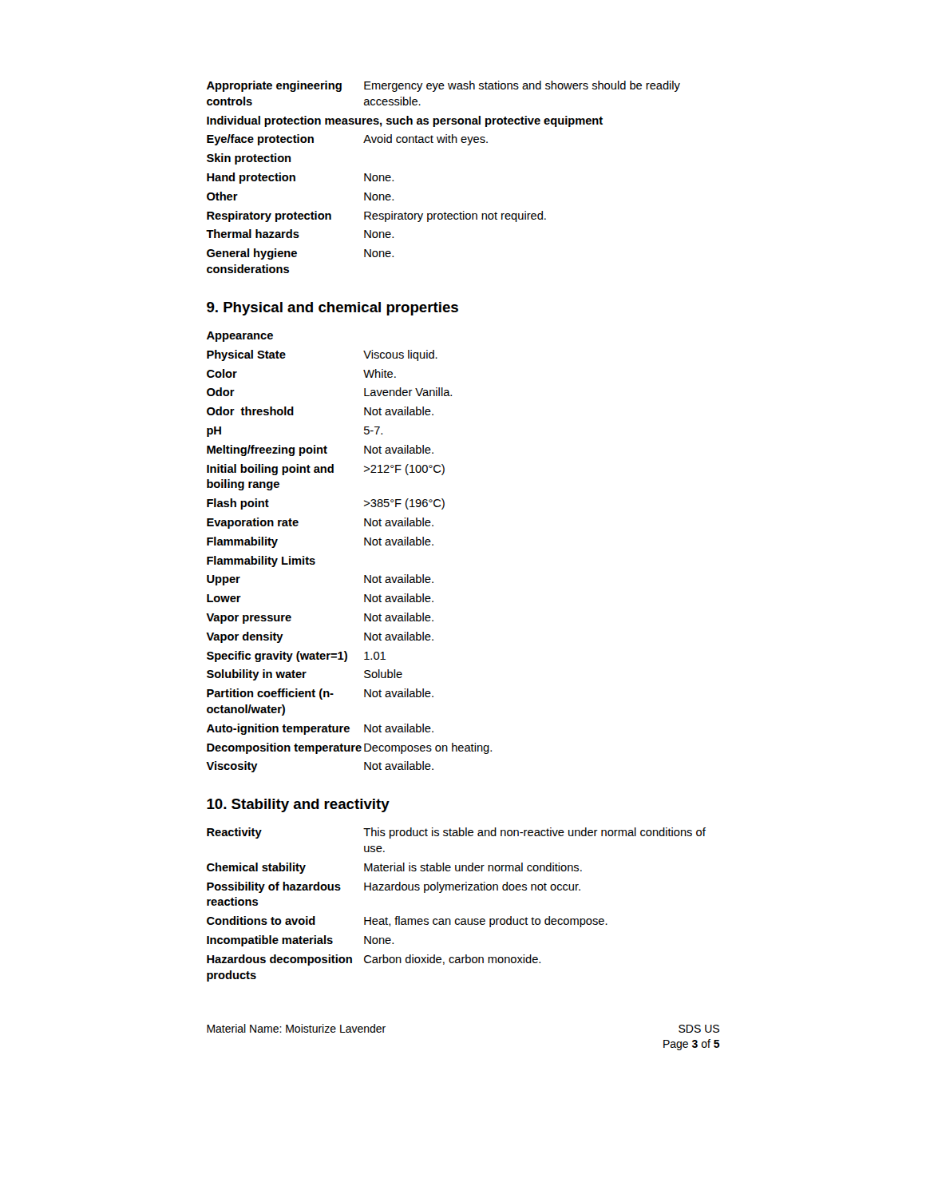| Appropriate engineering controls | Emergency eye wash stations and showers should be readily accessible. |
| Individual protection measures, such as personal protective equipment |
| Eye/face protection | Avoid contact with eyes. |
| Skin protection | |
| Hand protection | None. |
| Other | None. |
| Respiratory protection | Respiratory protection not required. |
| Thermal hazards | None. |
| General hygiene considerations | None. |
9. Physical and chemical properties
| Appearance | |
| Physical State | Viscous liquid. |
| Color | White. |
| Odor | Lavender Vanilla. |
| Odor threshold | Not available. |
| pH | 5-7. |
| Melting/freezing point | Not available. |
| Initial boiling point and boiling range | >212°F (100°C) |
| Flash point | >385°F (196°C) |
| Evaporation rate | Not available. |
| Flammability | Not available. |
| Flammability Limits | |
| Upper | Not available. |
| Lower | Not available. |
| Vapor pressure | Not available. |
| Vapor density | Not available. |
| Specific gravity (water=1) | 1.01 |
| Solubility in water | Soluble |
| Partition coefficient (n-octanol/water) | Not available. |
| Auto-ignition temperature | Not available. |
| Decomposition temperature | Decomposes on heating. |
| Viscosity | Not available. |
10. Stability and reactivity
| Reactivity | This product is stable and non-reactive under normal conditions of use. |
| Chemical stability | Material is stable under normal conditions. |
| Possibility of hazardous reactions | Hazardous polymerization does not occur. |
| Conditions to avoid | Heat, flames can cause product to decompose. |
| Incompatible materials | None. |
| Hazardous decomposition products | Carbon dioxide, carbon monoxide. |
Material Name: Moisturize Lavender
SDS US
Page 3 of 5